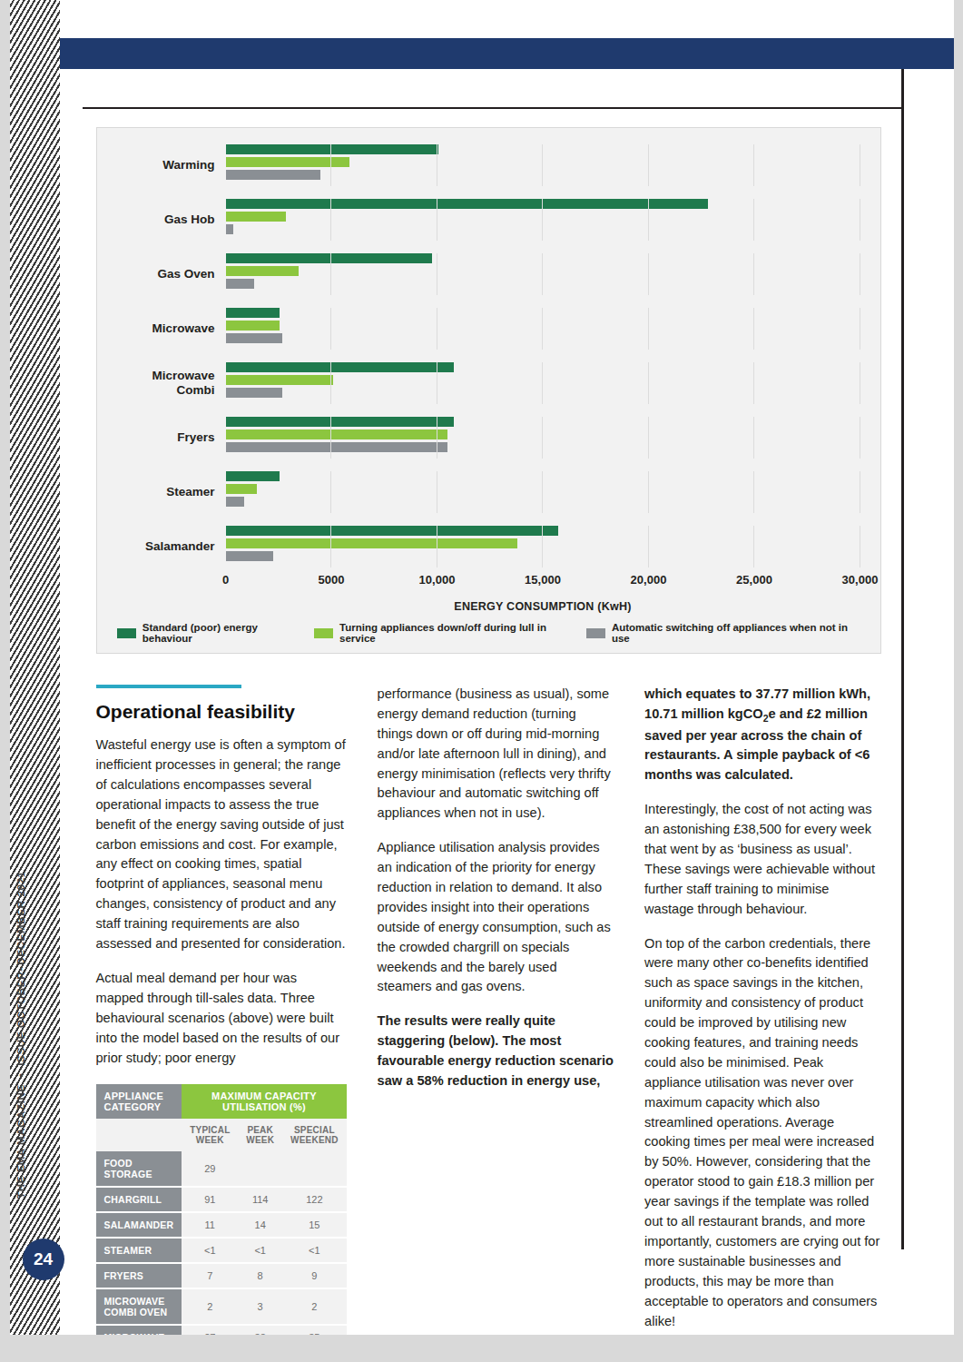THE EMA MAGAZINE • ISSUE OCTOBER–DECEMBER 2021
24
Warming
Gas Hob
Gas Oven
Microwave
Microwave
Combi
Fryers
Steamer
Salamander
0 5000 10,000 15,000 20,000 25,000 30,000
ENERGY CONSUMPTION (KwH)
Standard (poor) energy behaviour
Turning appliances down/off during lull in service
Automatic switching off appliances when not in use
Operational feasibility
Wasteful energy use is often a symptom of inefficient processes in general; the range of calculations encompasses several operational impacts to assess the true benefit of the energy saving outside of just carbon emissions and cost. For example, any effect on cooking times, spatial footprint of appliances, seasonal menu changes, consistency of product and any staff training requirements are also assessed and presented for consideration.
Actual meal demand per hour was mapped through till-sales data. Three behavioural scenarios (above) were built into the model based on the results of our prior study; poor energy
| APPLIANCE CATEGORY | MAXIMUM CAPACITY UTILISATION (%) |
| --- | --- |
| | TYPICAL WEEK | PEAK WEEK | SPECIAL WEEKEND |
| FOOD STORAGE | 29 | | |
| CHARGRILL | 91 | 114 | 122 |
| SALAMANDER | 11 | 14 | 15 |
| STEAMER | <1 | <1 | <1 |
| FRYERS | 7 | 8 | 9 |
| MICROWAVE COMBI OVEN | 2 | 3 | 2 |
| MICROWAVE | 27 | 33 | 35 |
| GAS OVEN | <1 | <1 | <1 |
| GAS HOB | 20 | 25 | 26 |
performance (business as usual), some energy demand reduction (turning things down or off during mid-morning and/or late afternoon lull in dining), and energy minimisation (reflects very thrifty behaviour and automatic switching off appliances when not in use).
Appliance utilisation analysis provides an indication of the priority for energy reduction in relation to demand. It also provides insight into their operations outside of energy consumption, such as the crowded chargrill on specials weekends and the barely used steamers and gas ovens.
The results were really quite staggering (below). The most favourable energy reduction scenario saw a 58% reduction in energy use,
which equates to 37.77 million kWh, 10.71 million kgCO2e and £2 million saved per year across the chain of restaurants. A simple payback of <6 months was calculated.
Interestingly, the cost of not acting was an astonishing £38,500 for every week that went by as ‘business as usual’. These savings were achievable without further staff training to minimise wastage through behaviour.
On top of the carbon credentials, there were many other co-benefits identified such as space savings in the kitchen, uniformity and consistency of product could be improved by utilising new cooking features, and training needs could also be minimised. Peak appliance utilisation was never over maximum capacity which also streamlined operations. Average cooking times per meal were increased by 50%. However, considering that the operator stood to gain £18.3 million per year savings if the template was rolled out to all restaurant brands, and more importantly, customers are crying out for more sustainable businesses and products, this may be more than acceptable to operators and consumers alike!